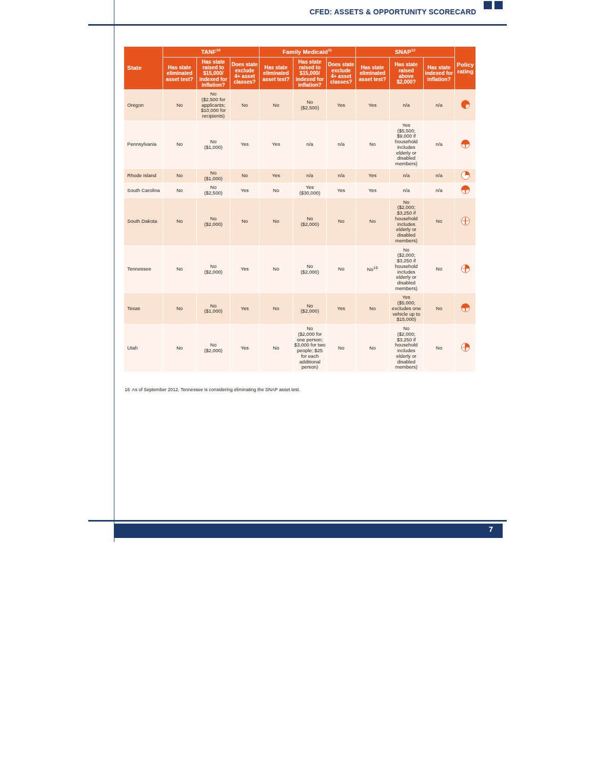CFED: Assets & Opportunity Scorecard
| State | TANF 10 | Family Medicaid 11 | SNAP 12 | Policy rating |
| --- | --- | --- | --- | --- |
| Has state eliminated asset test? | Has state raised to $15,000/ indexed for inflation? | Does state exclude 4+ asset classes? | Has state eliminated asset test? | Has state raised to $15,000/ indexed for inflation? | Does state exclude 4+ asset classes? | Has state eliminated asset test? | Has state raised above $2,000? | Has state indexed for inflation? |
| Oregon | No | No ($2,500 for applicants; $10,000 for recipients) | No | No | No ($2,500) | Yes | Yes | n/a | n/a | |
| Pennsylvania | No | No ($1,000) | Yes | Yes | n/a | n/a | No | Yes ($5,500; $9,000 if household includes elderly or disabled members) | n/a | |
| Rhode Island | No | No ($1,000) | No | Yes | n/a | n/a | Yes | n/a | n/a | |
| South Carolina | No | No ($2,500) | Yes | No | Yes ($30,000) | Yes | Yes | n/a | n/a | |
| South Dakota | No | No ($2,000) | No | No | No ($2,000) | No | No | No ($2,000; $3,250 if household includes elderly or disabled members) | No | |
| Tennessee | No | No ($2,000) | Yes | No | No ($2,000) | No | No 16 | No ($2,000; $3,250 if household includes elderly or disabled members) | No | |
| Texas | No | No ($1,000) | Yes | No | No ($2,000) | Yes | No | Yes ($5,000; excludes one vehicle up to $15,000) | No | |
| Utah | No | No ($2,000) | Yes | No | No ($2,000 for one person; $3,000 for two people; $25 for each additional person) | No | No | No ($2,000; $3,250 if household includes elderly or disabled members) | No | |
16 As of September 2012, Tennessee is considering eliminating the SNAP asset test.
7